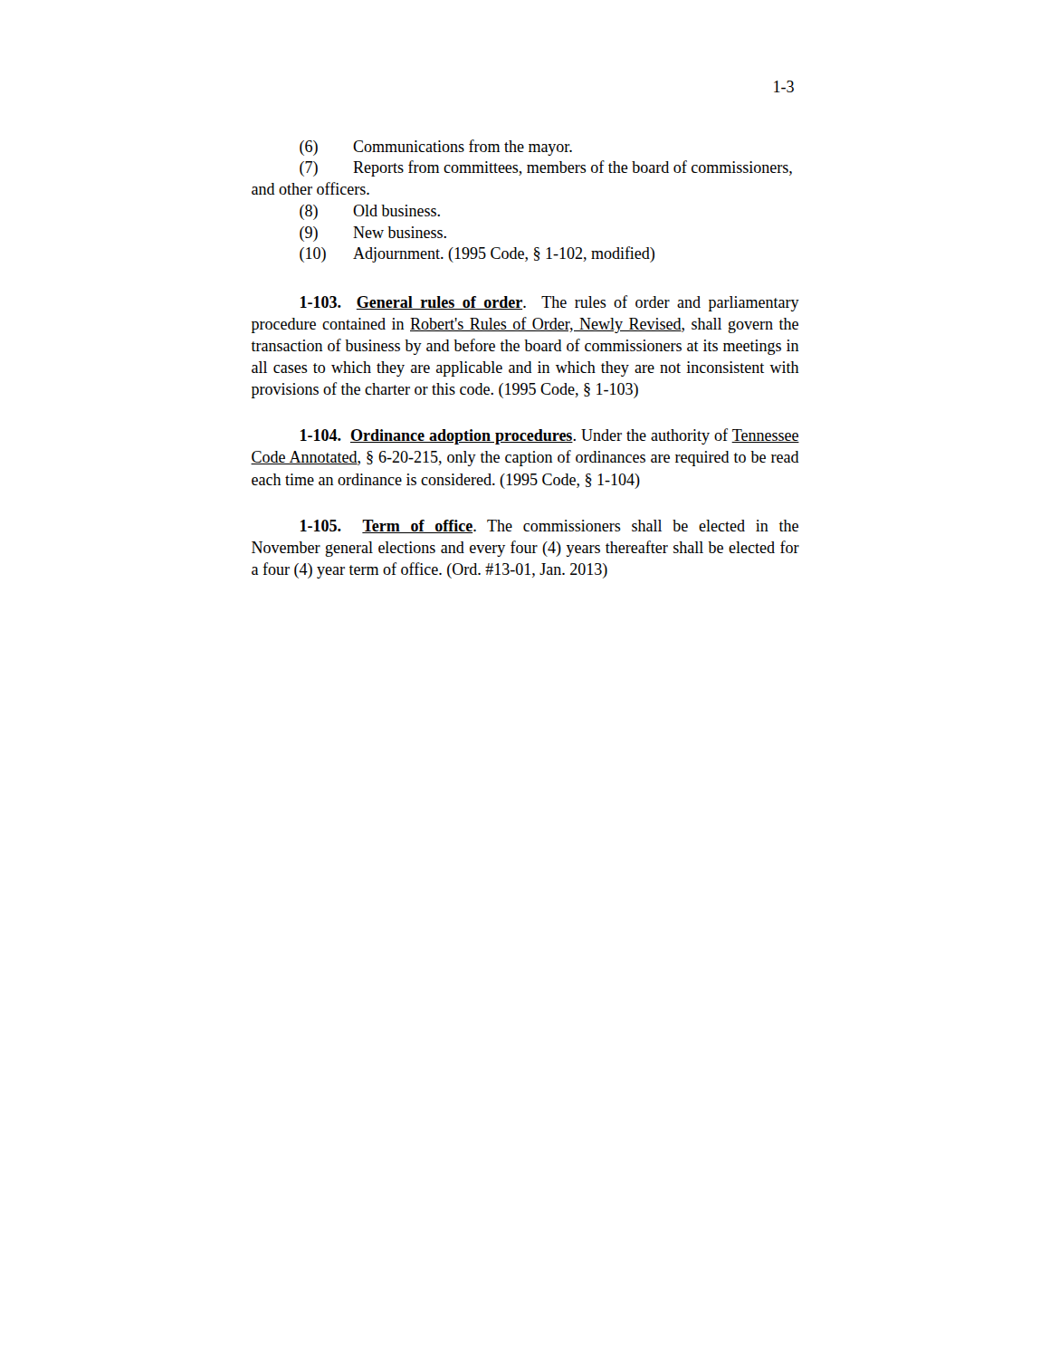1-3
(6) Communications from the mayor.
(7) Reports from committees, members of the board of commissioners,
and other officers.
(8) Old business.
(9) New business.
(10) Adjournment. (1995 Code, § 1-102, modified)
1-103. General rules of order. The rules of order and parliamentary procedure contained in Robert's Rules of Order, Newly Revised, shall govern the transaction of business by and before the board of commissioners at its meetings in all cases to which they are applicable and in which they are not inconsistent with provisions of the charter or this code. (1995 Code, § 1-103)
1-104. Ordinance adoption procedures. Under the authority of Tennessee Code Annotated, § 6-20-215, only the caption of ordinances are required to be read each time an ordinance is considered. (1995 Code, § 1-104)
1-105. Term of office. The commissioners shall be elected in the November general elections and every four (4) years thereafter shall be elected for a four (4) year term of office. (Ord. #13-01, Jan. 2013)